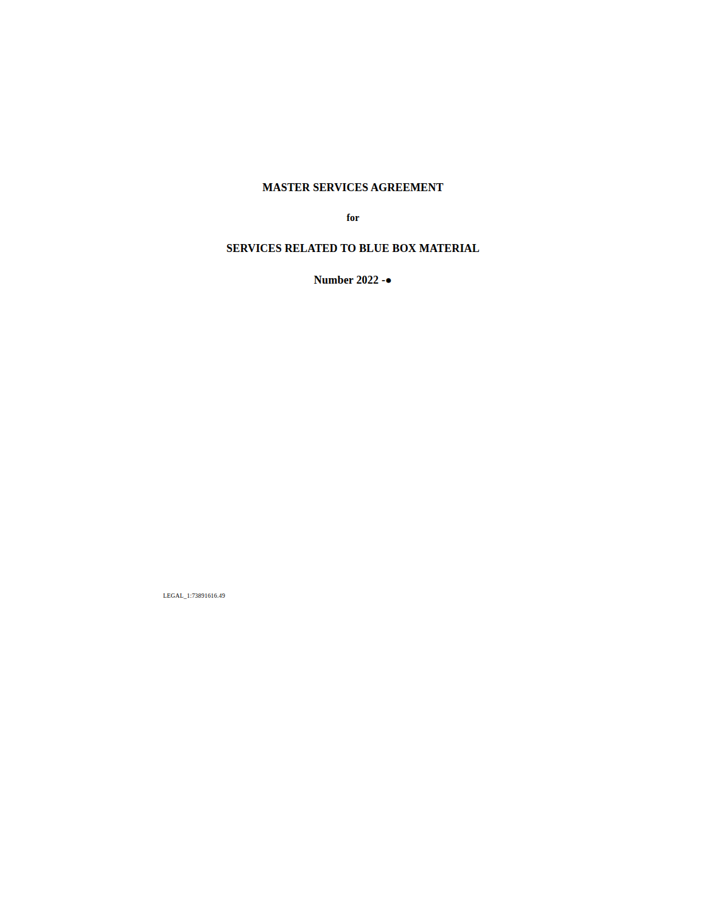MASTER SERVICES AGREEMENT
for
SERVICES RELATED TO BLUE BOX MATERIAL
Number 2022 -●
LEGAL_1:73891616.49